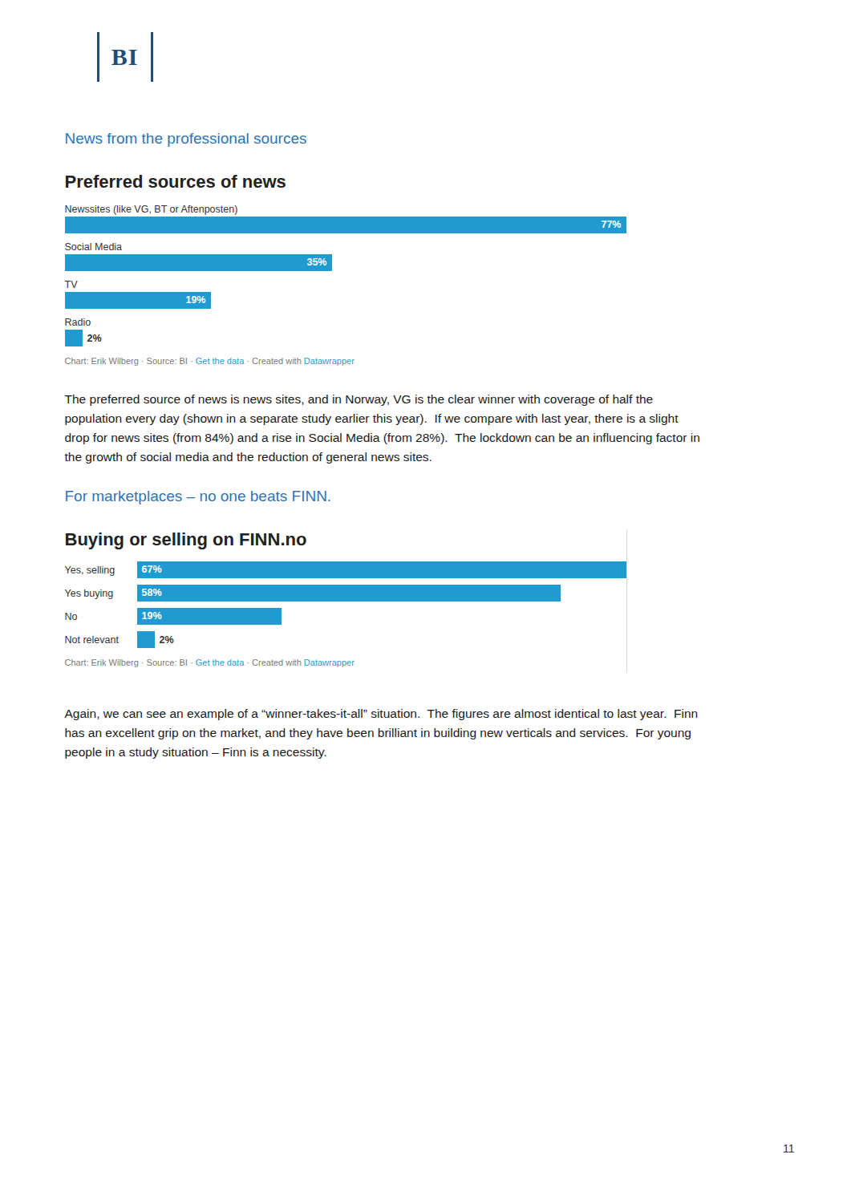News from the professional sources
Preferred sources of news
Newssites (like VG, BT or Aftenposten)
77%
Social Media
35%
TV
19%
Radio
2%
Chart: Erik Wilberg · Source: BI · Get the data · Created with Datawrapper
The preferred source of news is news sites, and in Norway, VG is the clear winner with coverage of half the population every day (shown in a separate study earlier this year). If we compare with last year, there is a slight drop for news sites (from 84%) and a rise in Social Media (from 28%). The lockdown can be an influencing factor in the growth of social media and the reduction of general news sites.
For marketplaces – no one beats FINN.
Buying or selling on FINN.no
Yes, selling
67%
Yes buying
58%
No
19%
Not relevant
2%
Chart: Erik Wilberg · Source: BI · Get the data · Created with Datawrapper
Again, we can see an example of a “winner-takes-it-all” situation. The figures are almost identical to last year. Finn has an excellent grip on the market, and they have been brilliant in building new verticals and services. For young people in a study situation – Finn is a necessity.
11